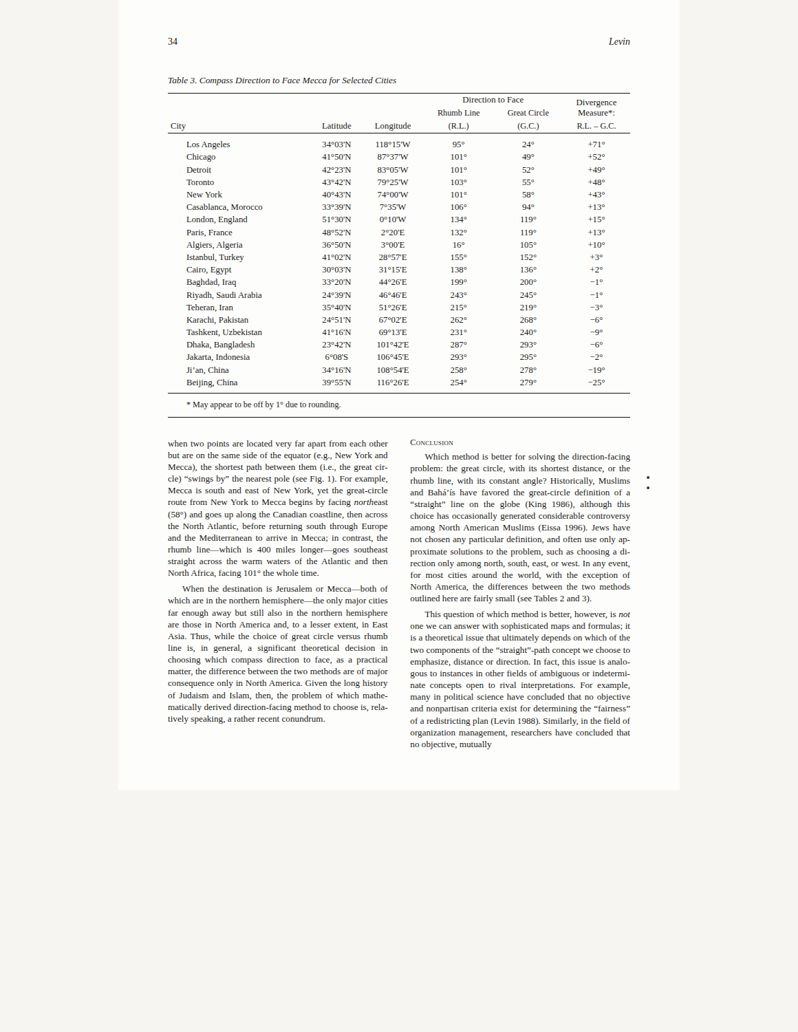34 Levin
Table 3. Compass Direction to Face Mecca for Selected Cities
| City | Latitude | Longitude | Direction to Face | Divergence Measure*: |
| --- | --- | --- | --- | --- |
| Rhumb Line | Great Circle |
| (R.L.) | (G.C.) | R.L. – G.C. |
| Los Angeles | 34°03'N | 118°15'W | 95° | 24° | +71° |
| Chicago | 41°50'N | 87°37'W | 101° | 49° | +52° |
| Detroit | 42°23'N | 83°05'W | 101° | 52° | +49° |
| Toronto | 43°42'N | 79°25'W | 103° | 55° | +48° |
| New York | 40°43'N | 74°00'W | 101° | 58° | +43° |
| Casablanca, Morocco | 33°39'N | 7°35'W | 106° | 94° | +13° |
| London, England | 51°30'N | 0°10'W | 134° | 119° | +15° |
| Paris, France | 48°52'N | 2°20'E | 132° | 119° | +13° |
| Algiers, Algeria | 36°50'N | 3°00'E | 16° | 105° | +10° |
| Istanbul, Turkey | 41°02'N | 28°57'E | 155° | 152° | +3° |
| Cairo, Egypt | 30°03'N | 31°15'E | 138° | 136° | +2° |
| Baghdad, Iraq | 33°20'N | 44°26'E | 199° | 200° | −1° |
| Riyadh, Saudi Arabia | 24°39'N | 46°46'E | 243° | 245° | −1° |
| Teheran, Iran | 35°40'N | 51°26'E | 215° | 219° | −3° |
| Karachi, Pakistan | 24°51'N | 67°02'E | 262° | 268° | −6° |
| Tashkent, Uzbekistan | 41°16'N | 69°13'E | 231° | 240° | −9° |
| Dhaka, Bangladesh | 23°42'N | 101°42'E | 287° | 293° | −6° |
| Jakarta, Indonesia | 6°08'S | 106°45'E | 293° | 295° | −2° |
| Ji’an, China | 34°16'N | 108°54'E | 258° | 278° | −19° |
| Beijing, China | 39°55'N | 116°26'E | 254° | 279° | −25° |
* May appear to be off by 1° due to rounding.
•
•
when two points are located very far apart from each other but are on the same side of the equator (e.g., New York and Mecca), the shortest path between them (i.e., the great circle) “swings by” the nearest pole (see Fig. 1). For example, Mecca is south and east of New York, yet the great-circle route from New York to Mecca begins by facing northeast (58°) and goes up along the Canadian coastline, then across the North Atlantic, before returning south through Europe and the Mediterranean to arrive in Mecca; in contrast, the rhumb line—which is 400 miles longer—goes southeast straight across the warm waters of the Atlantic and then North Africa, facing 101° the whole time.
When the destination is Jerusalem or Mecca—both of which are in the northern hemisphere—the only major cities far enough away but still also in the northern hemisphere are those in North America and, to a lesser extent, in East Asia. Thus, while the choice of great circle versus rhumb line is, in general, a significant theoretical decision in choosing which compass direction to face, as a practical matter, the difference between the two methods are of major consequence only in North America. Given the long history of Judaism and Islam, then, the problem of which mathematically derived direction-facing method to choose is, relatively speaking, a rather recent conundrum.
Conclusion
Which method is better for solving the direction-facing problem: the great circle, with its shortest distance, or the rhumb line, with its constant angle? Historically, Muslims and Bahá’ís have favored the great-circle definition of a “straight” line on the globe (King 1986), although this choice has occasionally generated considerable controversy among North American Muslims (Eissa 1996). Jews have not chosen any particular definition, and often use only approximate solutions to the problem, such as choosing a direction only among north, south, east, or west. In any event, for most cities around the world, with the exception of North America, the differences between the two methods outlined here are fairly small (see Tables 2 and 3).
This question of which method is better, however, is not one we can answer with sophisticated maps and formulas; it is a theoretical issue that ultimately depends on which of the two components of the “straight”-path concept we choose to emphasize, distance or direction. In fact, this issue is analogous to instances in other fields of ambiguous or indeterminate concepts open to rival interpretations. For example, many in political science have concluded that no objective and nonpartisan criteria exist for determining the “fairness” of a redistricting plan (Levin 1988). Similarly, in the field of organization management, researchers have concluded that no objective, mutually